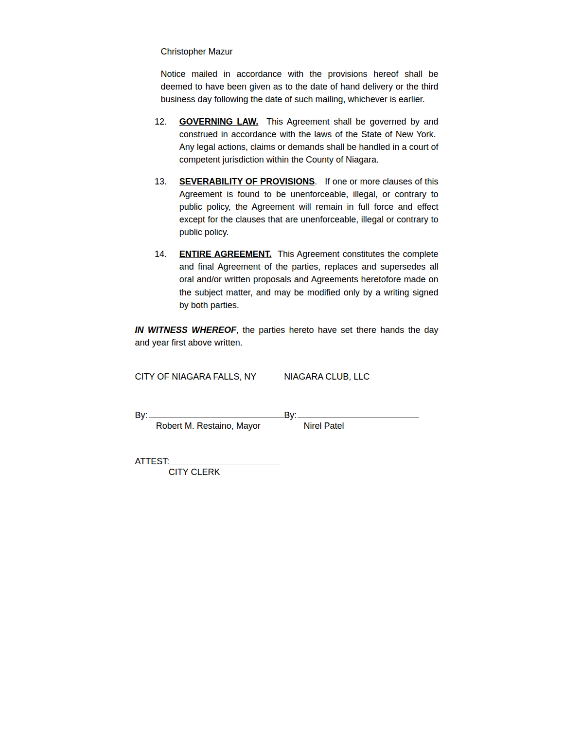Christopher Mazur
Notice mailed in accordance with the provisions hereof shall be deemed to have been given as to the date of hand delivery or the third business day following the date of such mailing, whichever is earlier.
GOVERNING LAW. This Agreement shall be governed by and construed in accordance with the laws of the State of New York. Any legal actions, claims or demands shall be handled in a court of competent jurisdiction within the County of Niagara.
SEVERABILITY OF PROVISIONS. If one or more clauses of this Agreement is found to be unenforceable, illegal, or contrary to public policy, the Agreement will remain in full force and effect except for the clauses that are unenforceable, illegal or contrary to public policy.
ENTIRE AGREEMENT. This Agreement constitutes the complete and final Agreement of the parties, replaces and supersedes all oral and/or written proposals and Agreements heretofore made on the subject matter, and may be modified only by a writing signed by both parties.
IN WITNESS WHEREOF, the parties hereto have set there hands the day and year first above written.
| CITY OF NIAGARA FALLS, NY By: Robert M. Restaino, Mayor | NIAGARA CLUB, LLC By: Nirel Patel |
ATTEST:
CITY CLERK